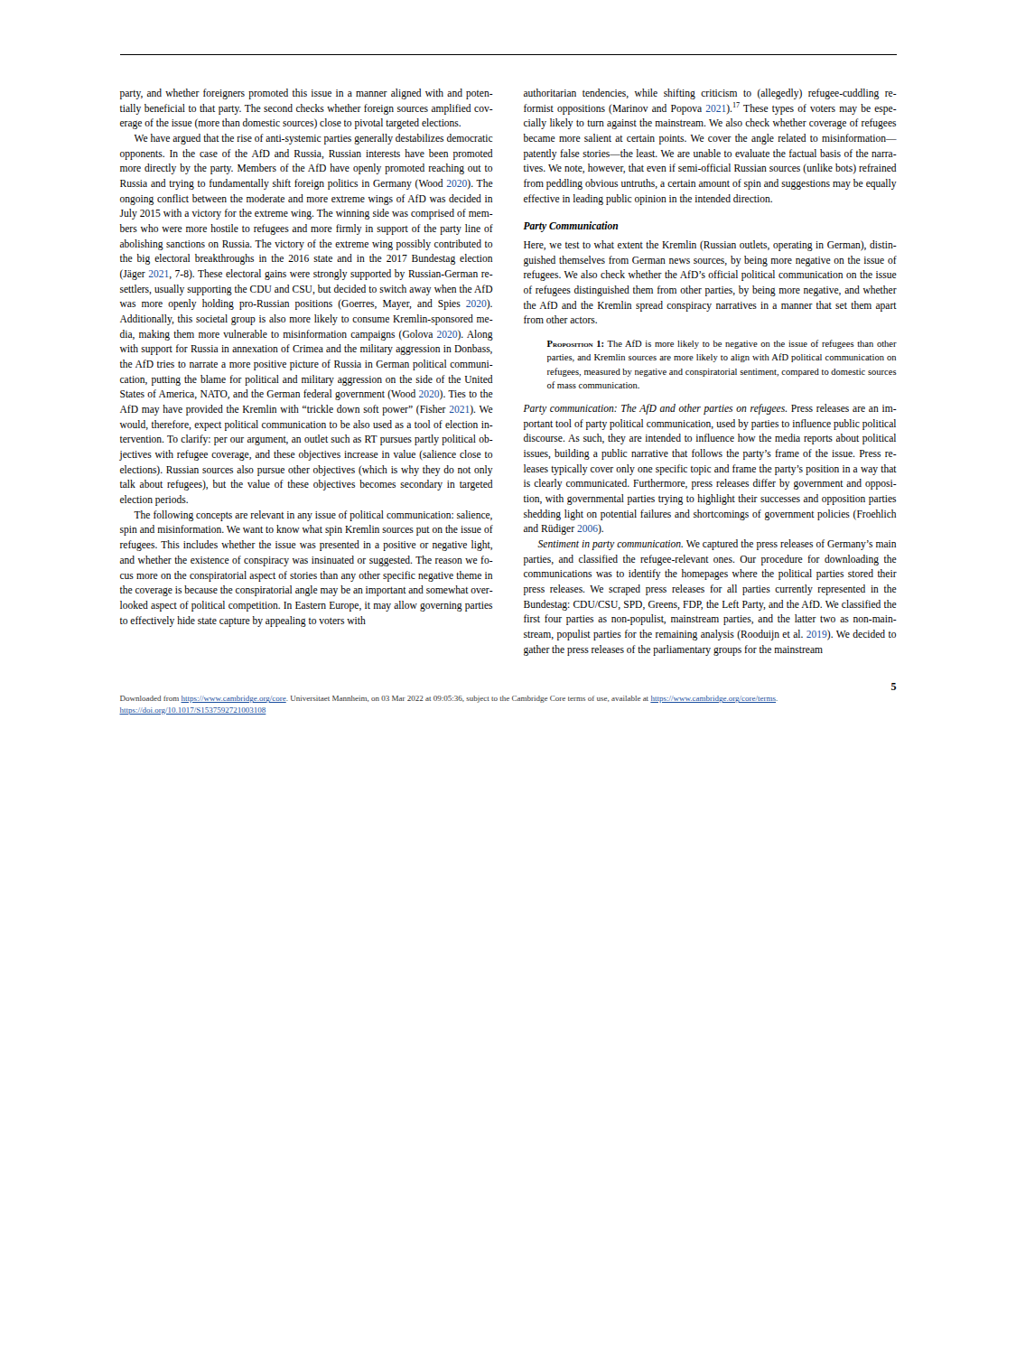party, and whether foreigners promoted this issue in a manner aligned with and potentially beneficial to that party. The second checks whether foreign sources amplified coverage of the issue (more than domestic sources) close to pivotal targeted elections.
We have argued that the rise of anti-systemic parties generally destabilizes democratic opponents. In the case of the AfD and Russia, Russian interests have been promoted more directly by the party. Members of the AfD have openly promoted reaching out to Russia and trying to fundamentally shift foreign politics in Germany (Wood 2020). The ongoing conflict between the moderate and more extreme wings of AfD was decided in July 2015 with a victory for the extreme wing. The winning side was comprised of members who were more hostile to refugees and more firmly in support of the party line of abolishing sanctions on Russia. The victory of the extreme wing possibly contributed to the big electoral breakthroughs in the 2016 state and in the 2017 Bundestag election (Jäger 2021, 7-8). These electoral gains were strongly supported by Russian-German resettlers, usually supporting the CDU and CSU, but decided to switch away when the AfD was more openly holding pro-Russian positions (Goerres, Mayer, and Spies 2020). Additionally, this societal group is also more likely to consume Kremlin-sponsored media, making them more vulnerable to misinformation campaigns (Golova 2020). Along with support for Russia in annexation of Crimea and the military aggression in Donbass, the AfD tries to narrate a more positive picture of Russia in German political communication, putting the blame for political and military aggression on the side of the United States of America, NATO, and the German federal government (Wood 2020). Ties to the AfD may have provided the Kremlin with “trickle down soft power” (Fisher 2021). We would, therefore, expect political communication to be also used as a tool of election intervention. To clarify: per our argument, an outlet such as RT pursues partly political objectives with refugee coverage, and these objectives increase in value (salience close to elections). Russian sources also pursue other objectives (which is why they do not only talk about refugees), but the value of these objectives becomes secondary in targeted election periods.
The following concepts are relevant in any issue of political communication: salience, spin and misinformation. We want to know what spin Kremlin sources put on the issue of refugees. This includes whether the issue was presented in a positive or negative light, and whether the existence of conspiracy was insinuated or suggested. The reason we focus more on the conspiratorial aspect of stories than any other specific negative theme in the coverage is because the conspiratorial angle may be an important and somewhat overlooked aspect of political competition. In Eastern Europe, it may allow governing parties to effectively hide state capture by appealing to voters with
authoritarian tendencies, while shifting criticism to (allegedly) refugee-cuddling reformist oppositions (Marinov and Popova 2021).17 These types of voters may be especially likely to turn against the mainstream. We also check whether coverage of refugees became more salient at certain points. We cover the angle related to misinformation—patently false stories—the least. We are unable to evaluate the factual basis of the narratives. We note, however, that even if semi-official Russian sources (unlike bots) refrained from peddling obvious untruths, a certain amount of spin and suggestions may be equally effective in leading public opinion in the intended direction.
Party Communication
Here, we test to what extent the Kremlin (Russian outlets, operating in German), distinguished themselves from German news sources, by being more negative on the issue of refugees. We also check whether the AfD’s official political communication on the issue of refugees distinguished them from other parties, by being more negative, and whether the AfD and the Kremlin spread conspiracy narratives in a manner that set them apart from other actors.
Proposition 1: The AfD is more likely to be negative on the issue of refugees than other parties, and Kremlin sources are more likely to align with AfD political communication on refugees, measured by negative and conspiratorial sentiment, compared to domestic sources of mass communication.
Party communication: The AfD and other parties on refugees. Press releases are an important tool of party political communication, used by parties to influence public political discourse. As such, they are intended to influence how the media reports about political issues, building a public narrative that follows the party’s frame of the issue. Press releases typically cover only one specific topic and frame the party’s position in a way that is clearly communicated. Furthermore, press releases differ by government and opposition, with governmental parties trying to highlight their successes and opposition parties shedding light on potential failures and shortcomings of government policies (Froehlich and Rüdiger 2006).
Sentiment in party communication. We captured the press releases of Germany’s main parties, and classified the refugee-relevant ones. Our procedure for downloading the communications was to identify the homepages where the political parties stored their press releases. We scraped press releases for all parties currently represented in the Bundestag: CDU/CSU, SPD, Greens, FDP, the Left Party, and the AfD. We classified the first four parties as non-populist, mainstream parties, and the latter two as non-mainstream, populist parties for the remaining analysis (Rooduijn et al. 2019). We decided to gather the press releases of the parliamentary groups for the mainstream
5
Downloaded from https://www.cambridge.org/core. Universitaet Mannheim, on 03 Mar 2022 at 09:05:36, subject to the Cambridge Core terms of use, available at https://www.cambridge.org/core/terms.
https://doi.org/10.1017/S1537592721003108